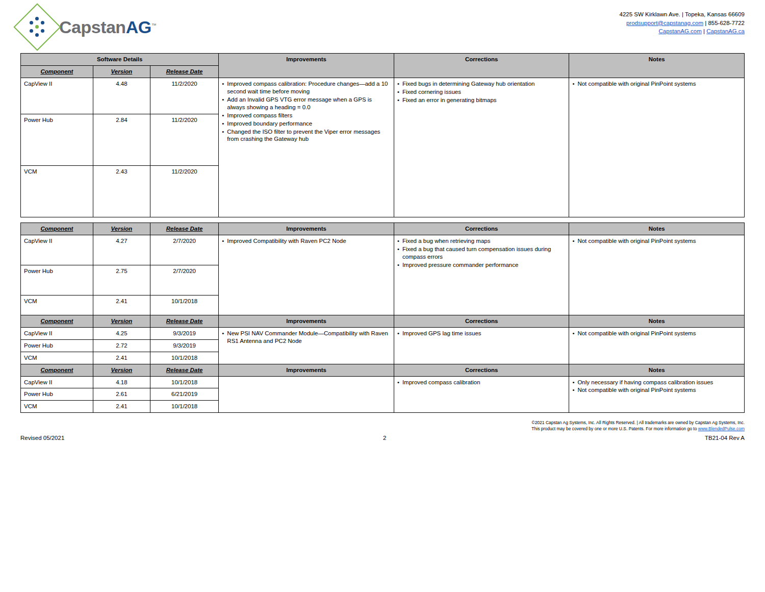Capstan AG™
4225 SW Kirklawn Ave. | Topeka, Kansas 66609
prodsupport@capstanag.com | 855-628-7722
CapstanAG.com | CapstanAG.ca
| Software Details | Improvements | Corrections | Notes |
| Component | Version | Release Date |
| CapView II | 4.48 | 11/2/2020 | Improved compass calibration: Procedure changes—add a 10 second wait time before moving Add an Invalid GPS VTG error message when a GPS is always showing a heading = 0.0 Improved compass filters Improved boundary performance Changed the ISO filter to prevent the Viper error messages from crashing the Gateway hub | Fixed bugs in determining Gateway hub orientation Fixed cornering issues Fixed an error in generating bitmaps | Not compatible with original PinPoint systems |
| Power Hub | 2.84 | 11/2/2020 |
| VCM | 2.43 | 11/2/2020 |
| Component | Version | Release Date | Improvements | Corrections | Notes |
| CapView II | 4.27 | 2/7/2020 | Improved Compatibility with Raven PC2 Node | Fixed a bug when retrieving maps Fixed a bug that caused turn compensation issues during compass errors Improved pressure commander performance | Not compatible with original PinPoint systems |
| Power Hub | 2.75 | 2/7/2020 |
| VCM | 2.41 | 10/1/2018 |
| Component | Version | Release Date | Improvements | Corrections | Notes |
| CapView II | 4.25 | 9/3/2019 | New PSI NAV Commander Module—Compatibility with Raven RS1 Antenna and PC2 Node | Improved GPS lag time issues | Not compatible with original PinPoint systems |
| Power Hub | 2.72 | 9/3/2019 |
| VCM | 2.41 | 10/1/2018 |
| Component | Version | Release Date | Improvements | Corrections | Notes |
| CapView II | 4.18 | 10/1/2018 | | Improved compass calibration | Only necessary if having compass calibration issues Not compatible with original PinPoint systems |
| Power Hub | 2.61 | 6/21/2019 |
| VCM | 2.41 | 10/1/2018 |
©2021 Capstan Ag Systems, Inc. All Rights Reserved. | All trademarks are owned by Capstan Ag Systems, Inc.
This product may be covered by one or more U.S. Patents. For more information go to www.BlendedPulse.com
Revised 05/2021
2
TB21-04 Rev A